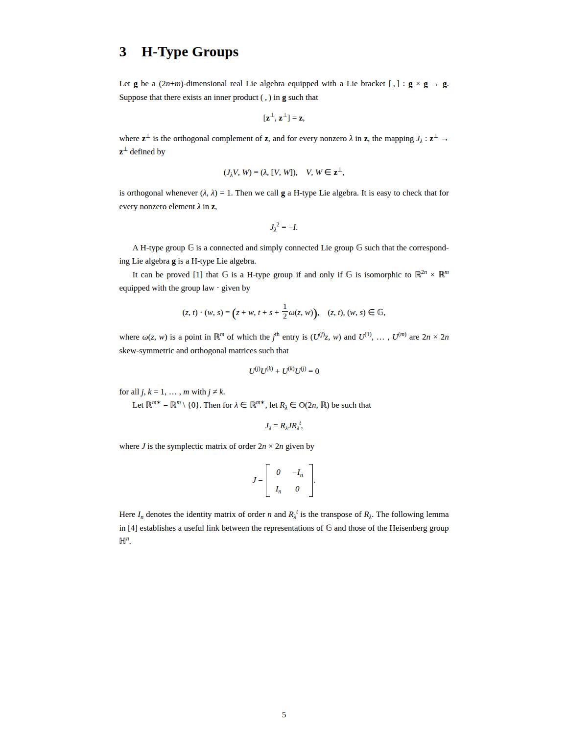3 H-Type Groups
Let g be a (2n+m)-dimensional real Lie algebra equipped with a Lie bracket [ , ] : g × g → g. Suppose that there exists an inner product ( , ) in g such that
[z⊥, z⊥] = z,
where z⊥ is the orthogonal complement of z, and for every nonzero λ in z, the mapping Jλ : z⊥ → z⊥ defined by
(JλV, W) = (λ, [V, W]), V, W ∈ z⊥,
is orthogonal whenever (λ, λ) = 1. Then we call g a H-type Lie algebra. It is easy to check that for every nonzero element λ in z,
Jλ2 = −I.
A H-type group 𝔾 is a connected and simply connected Lie group 𝔾 such that the corresponding Lie algebra g is a H-type Lie algebra.
It can be proved [1] that 𝔾 is a H-type group if and only if 𝔾 is isomorphic to ℝ2n × ℝm equipped with the group law · given by
(z, t) · (w, s) = (z + w, t + s + 12 ω(z, w)), (z, t), (w, s) ∈ 𝔾,
where ω(z, w) is a point in ℝm of which the jth entry is (U(j)z, w) and U(1), … , U(m) are 2n × 2n skew-symmetric and orthogonal matrices such that
U(j)U(k) + U(k)U(j) = 0
for all j, k = 1, … , m with j ≠ k.
Let ℝm∗ = ℝm \ {0}. Then for λ ∈ ℝm∗, let Rλ ∈ O(2n, ℝ) be such that
Jλ = RλJRλt,
where J is the symplectic matrix of order 2n × 2n given by
J =
| 0 | − I n |
| I n | 0 |
.
Here In denotes the identity matrix of order n and Rλt is the transpose of Rλ. The following lemma in [4] establishes a useful link between the representations of 𝔾 and those of the Heisenberg group ℍn.
5